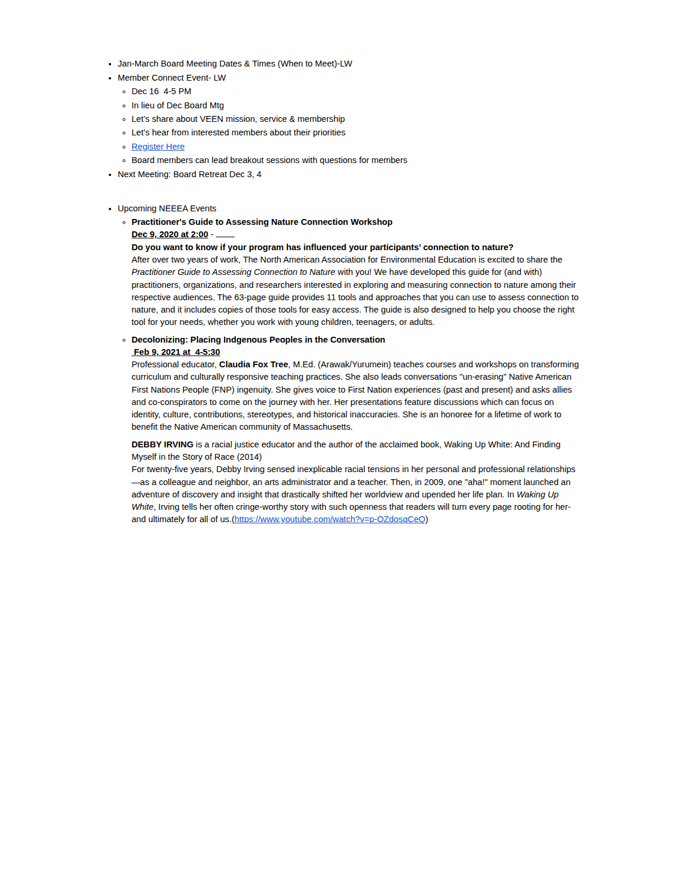Jan-March Board Meeting Dates & Times (When to Meet)-LW
Member Connect Event- LW
Dec 16 4-5 PM
In lieu of Dec Board Mtg
Let’s share about VEEN mission, service & membership
Let’s hear from interested members about their priorities
Register Here
Board members can lead breakout sessions with questions for members
Next Meeting: Board Retreat Dec 3, 4
Upcoming NEEEA Events
Practitioner's Guide to Assessing Nature Connection Workshop
Dec 9, 2020 at 2:00 -
Do you want to know if your program has influenced your participants’ connection to nature?
After over two years of work, The North American Association for Environmental Education is excited to share the Practitioner Guide to Assessing Connection to Nature with you! We have developed this guide for (and with) practitioners, organizations, and researchers interested in exploring and measuring connection to nature among their respective audiences. The 63-page guide provides 11 tools and approaches that you can use to assess connection to nature, and it includes copies of those tools for easy access. The guide is also designed to help you choose the right tool for your needs, whether you work with young children, teenagers, or adults.
Decolonizing: Placing Indgenous Peoples in the Conversation
Feb 9, 2021 at 4-5:30
Professional educator, Claudia Fox Tree, M.Ed. (Arawak/Yurumein) teaches courses and workshops on transforming curriculum and culturally responsive teaching practices. She also leads conversations "un-erasing" Native American First Nations People (FNP) ingenuity. She gives voice to First Nation experiences (past and present) and asks allies and co-conspirators to come on the journey with her. Her presentations feature discussions which can focus on identity, culture, contributions, stereotypes, and historical inaccuracies. She is an honoree for a lifetime of work to benefit the Native American community of Massachusetts.
DEBBY IRVING is a racial justice educator and the author of the acclaimed book, Waking Up White: And Finding Myself in the Story of Race (2014)
For twenty-five years, Debby Irving sensed inexplicable racial tensions in her personal and professional relationships—as a colleague and neighbor, an arts administrator and a teacher. Then, in 2009, one "aha!" moment launched an adventure of discovery and insight that drastically shifted her worldview and upended her life plan. In Waking Up White, Irving tells her often cringe-worthy story with such openness that readers will turn every page rooting for her-and ultimately for all of us.(https://www.youtube.com/watch?v=p-OZdosqCeQ)